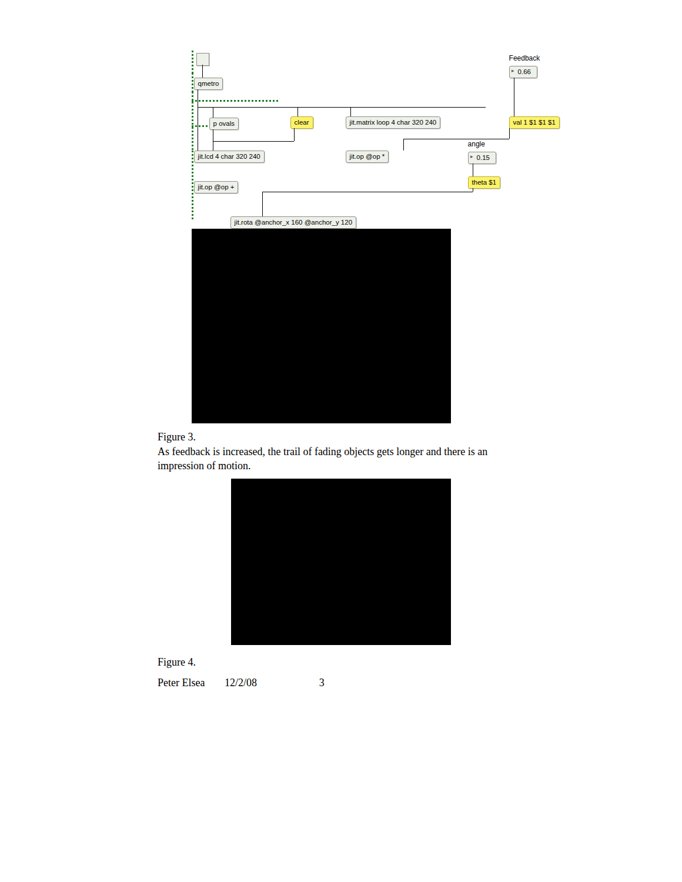qmetro
Feedback
0.66
p ovals
clear
jit.matrix loop 4 char 320 240
val 1 $1 $1 $1
jit.lcd 4 char 320 240
jit.op @op *
angle
0.15
theta $1
jit.op @op +
jit.rota @anchor_x 160 @anchor_y 120
jit.matrix loop
Figure 3.
As feedback is increased, the trail of fading objects gets longer and there is an impression of motion.
Figure 4.
Peter Elsea 12/2/08 3